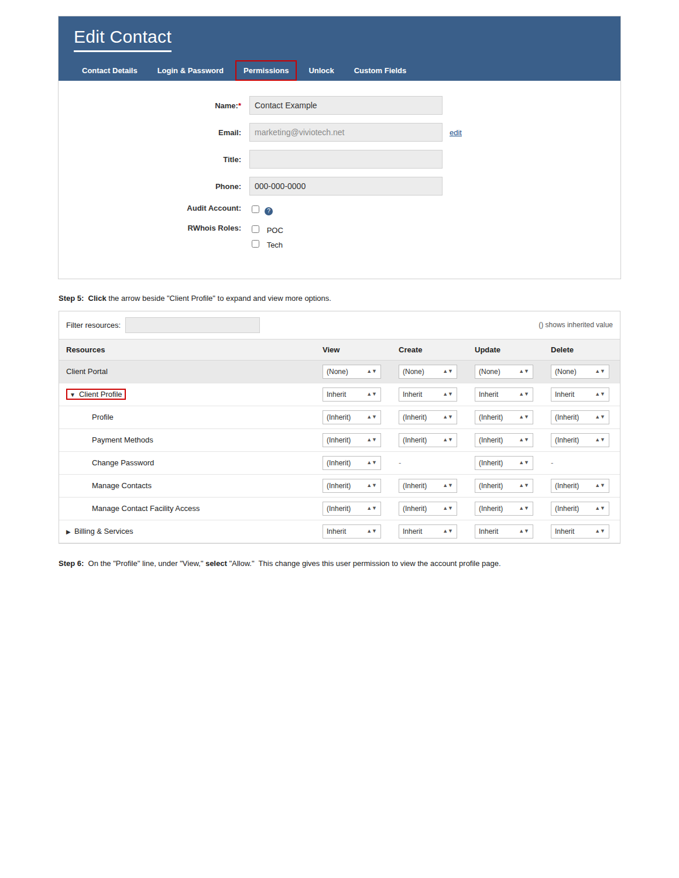Edit Contact
Contact Details Login & Password Permissions Unlock Custom Fields
Name:*
Email: edit
Title:
Phone:
Audit Account:
?
RWhois Roles:
POC
Tech
Step 5: Click the arrow beside "Client Profile" to expand and view more options.
Filter resources:
() shows inherited value
| Resources | View | Create | Update | Delete |
| --- | --- | --- | --- | --- |
| Client Portal | (None) ▲▼ | (None) ▲▼ | (None) ▲▼ | (None) ▲▼ |
| ▼ Client Profile | Inherit ▲▼ | Inherit ▲▼ | Inherit ▲▼ | Inherit ▲▼ |
| Profile | (Inherit) ▲▼ | (Inherit) ▲▼ | (Inherit) ▲▼ | (Inherit) ▲▼ |
| Payment Methods | (Inherit) ▲▼ | (Inherit) ▲▼ | (Inherit) ▲▼ | (Inherit) ▲▼ |
| Change Password | (Inherit) ▲▼ | - | (Inherit) ▲▼ | - |
| Manage Contacts | (Inherit) ▲▼ | (Inherit) ▲▼ | (Inherit) ▲▼ | (Inherit) ▲▼ |
| Manage Contact Facility Access | (Inherit) ▲▼ | (Inherit) ▲▼ | (Inherit) ▲▼ | (Inherit) ▲▼ |
| ▶ Billing & Services | Inherit ▲▼ | Inherit ▲▼ | Inherit ▲▼ | Inherit ▲▼ |
Step 6: On the "Profile" line, under "View," select "Allow." This change gives this user permission to view the account profile page.